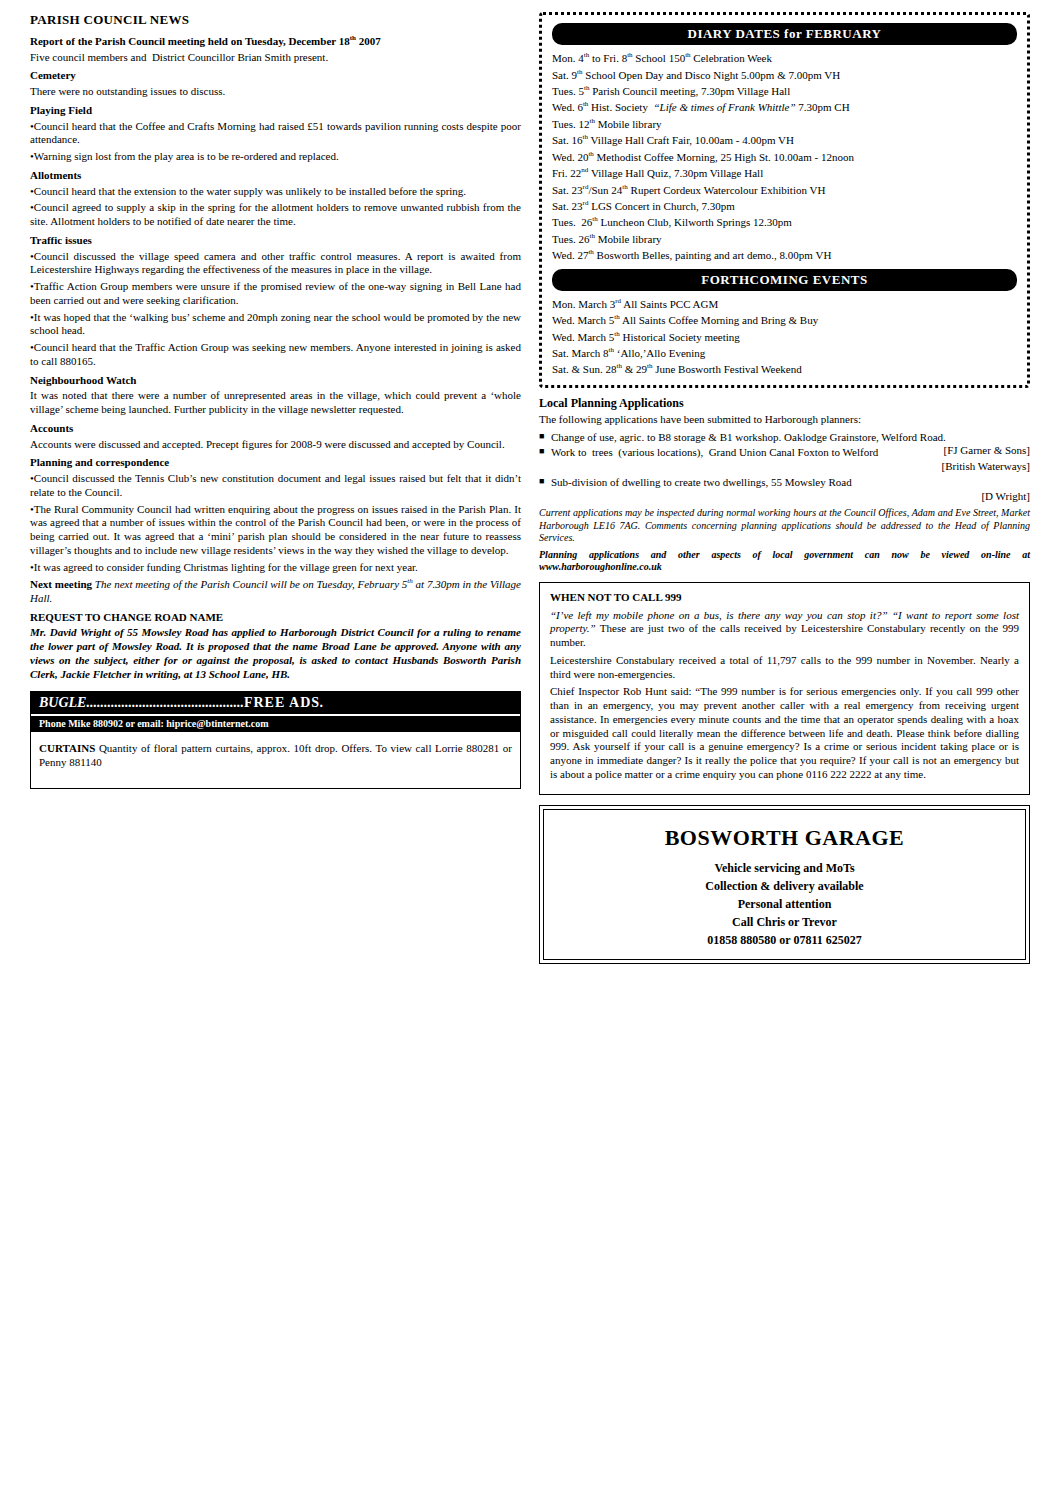PARISH COUNCIL NEWS
Report of the Parish Council meeting held on Tuesday, December 18th 2007
Five council members and District Councillor Brian Smith present.
Cemetery
There were no outstanding issues to discuss.
Playing Field
•Council heard that the Coffee and Crafts Morning had raised £51 towards pavilion running costs despite poor attendance.
•Warning sign lost from the play area is to be re-ordered and replaced.
Allotments
•Council heard that the extension to the water supply was unlikely to be installed before the spring.
•Council agreed to supply a skip in the spring for the allotment holders to remove unwanted rubbish from the site. Allotment holders to be notified of date nearer the time.
Traffic issues
•Council discussed the village speed camera and other traffic control measures. A report is awaited from Leicestershire Highways regarding the effectiveness of the measures in place in the village.
•Traffic Action Group members were unsure if the promised review of the one-way signing in Bell Lane had been carried out and were seeking clarification.
•It was hoped that the ‘walking bus’ scheme and 20mph zoning near the school would be promoted by the new school head.
•Council heard that the Traffic Action Group was seeking new members. Anyone interested in joining is asked to call 880165.
Neighbourhood Watch
It was noted that there were a number of unrepresented areas in the village, which could prevent a ‘whole village’ scheme being launched. Further publicity in the village newsletter requested.
Accounts
Accounts were discussed and accepted. Precept figures for 2008-9 were discussed and accepted by Council.
Planning and correspondence
•Council discussed the Tennis Club’s new constitution document and legal issues raised but felt that it didn’t relate to the Council.
•The Rural Community Council had written enquiring about the progress on issues raised in the Parish Plan. It was agreed that a number of issues within the control of the Parish Council had been, or were in the process of being carried out. It was agreed that a ‘mini’ parish plan should be considered in the near future to reassess villager’s thoughts and to include new village residents’ views in the way they wished the village to develop.
•It was agreed to consider funding Christmas lighting for the village green for next year.
Next meeting The next meeting of the Parish Council will be on Tuesday, February 5th at 7.30pm in the Village Hall.
REQUEST TO CHANGE ROAD NAME
Mr. David Wright of 55 Mowsley Road has applied to Harborough District Council for a ruling to rename the lower part of Mowsley Road. It is proposed that the name Broad Lane be approved. Anyone with any views on the subject, either for or against the proposal, is asked to contact Husbands Bosworth Parish Clerk, Jackie Fletcher in writing, at 13 School Lane, HB.
BUGLE.............................................FREE ADS.
Phone Mike 880902 or email: hiprice@btinternet.com
CURTAINS Quantity of floral pattern curtains, approx. 10ft drop. Offers. To view call Lorrie 880281 or Penny 881140
DIARY DATES for FEBRUARY
Mon. 4th to Fri. 8th School 150th Celebration Week
Sat. 9th School Open Day and Disco Night 5.00pm & 7.00pm VH
Tues. 5th Parish Council meeting, 7.30pm Village Hall
Wed. 6th Hist. Society “Life & times of Frank Whittle” 7.30pm CH
Tues. 12th Mobile library
Sat. 16th Village Hall Craft Fair, 10.00am - 4.00pm VH
Wed. 20th Methodist Coffee Morning, 25 High St. 10.00am - 12noon
Fri. 22nd Village Hall Quiz, 7.30pm Village Hall
Sat. 23rd/Sun 24th Rupert Cordeux Watercolour Exhibition VH
Sat. 23rd LGS Concert in Church, 7.30pm
Tues. 26th Luncheon Club, Kilworth Springs 12.30pm
Tues. 26th Mobile library
Wed. 27th Bosworth Belles, painting and art demo., 8.00pm VH
FORTHCOMING EVENTS
Mon. March 3rd All Saints PCC AGM
Wed. March 5th All Saints Coffee Morning and Bring & Buy
Wed. March 5th Historical Society meeting
Sat. March 8th ‘Allo,’Allo Evening
Sat. & Sun. 28th & 29th June Bosworth Festival Weekend
Local Planning Applications
The following applications have been submitted to Harborough planners:
Change of use, agric. to B8 storage & B1 workshop. Oaklodge Grainstore, Welford Road.[FJ Garner & Sons]
Work to trees (various locations), Grand Union Canal Foxton to Welford
[British Waterways]
Sub-division of dwelling to create two dwellings, 55 Mowsley Road
[D Wright]
Current applications may be inspected during normal working hours at the Council Offices, Adam and Eve Street, Market Harborough LE16 7AG. Comments concerning planning applications should be addressed to the Head of Planning Services.
Planning applications and other aspects of local government can now be viewed on-line at www.harboroughonline.co.uk
WHEN NOT TO CALL 999
“I’ve left my mobile phone on a bus, is there any way you can stop it?” “I want to report some lost property.” These are just two of the calls received by Leicestershire Constabulary recently on the 999 number.
Leicestershire Constabulary received a total of 11,797 calls to the 999 number in November. Nearly a third were non-emergencies.
Chief Inspector Rob Hunt said: “The 999 number is for serious emergencies only. If you call 999 other than in an emergency, you may prevent another caller with a real emergency from receiving urgent assistance. In emergencies every minute counts and the time that an operator spends dealing with a hoax or misguided call could literally mean the difference between life and death. Please think before dialling 999. Ask yourself if your call is a genuine emergency? Is a crime or serious incident taking place or is anyone in immediate danger? Is it really the police that you require? If your call is not an emergency but is about a police matter or a crime enquiry you can phone 0116 222 2222 at any time.
BOSWORTH GARAGE
Vehicle servicing and MoTs
Collection & delivery available
Personal attention
Call Chris or Trevor
01858 880580 or 07811 625027